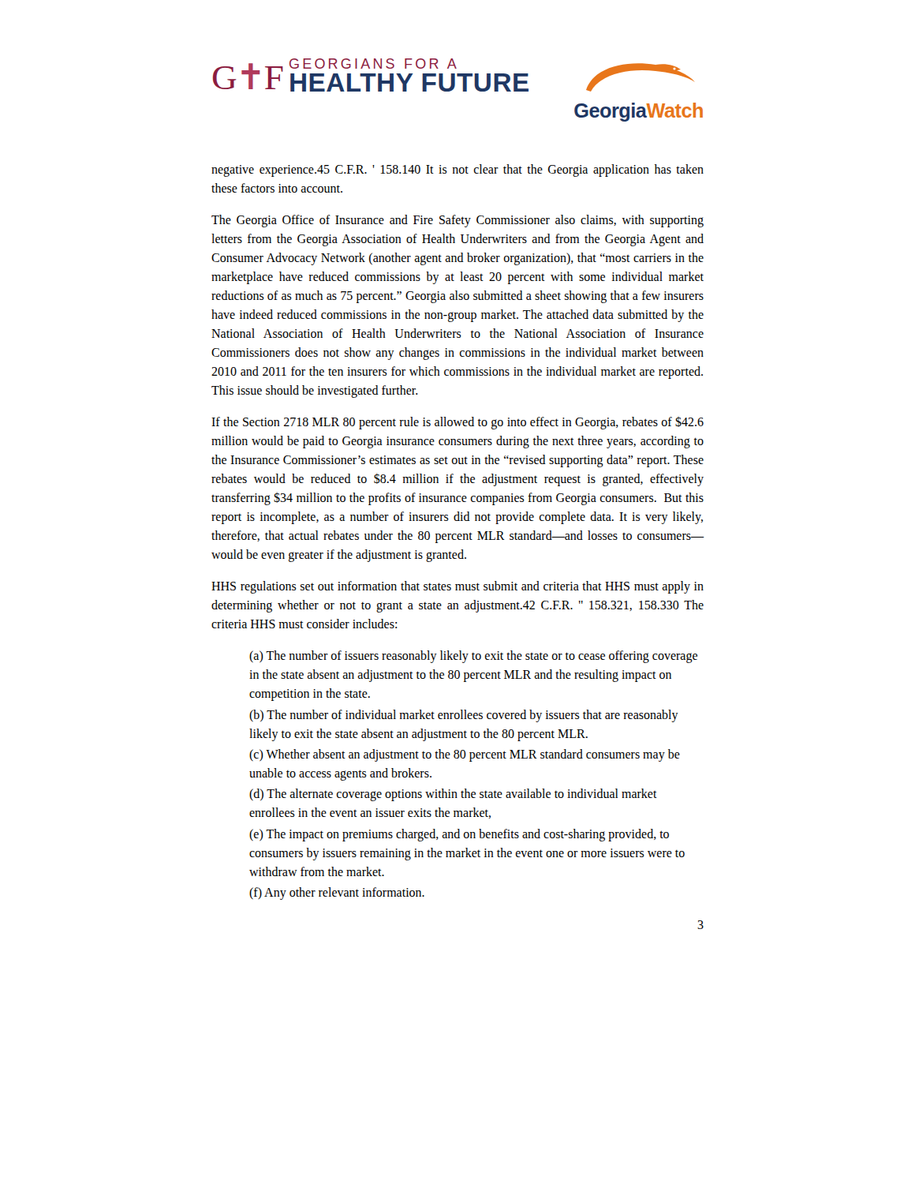G✝F
GEORGIANS FOR A
HEALTHY FUTURE
Georgia Watch
negative experience.45 C.F.R. ' 158.140 It is not clear that the Georgia application has taken these factors into account.
The Georgia Office of Insurance and Fire Safety Commissioner also claims, with supporting letters from the Georgia Association of Health Underwriters and from the Georgia Agent and Consumer Advocacy Network (another agent and broker organization), that “most carriers in the marketplace have reduced commissions by at least 20 percent with some individual market reductions of as much as 75 percent.” Georgia also submitted a sheet showing that a few insurers have indeed reduced commissions in the non-group market. The attached data submitted by the National Association of Health Underwriters to the National Association of Insurance Commissioners does not show any changes in commissions in the individual market between 2010 and 2011 for the ten insurers for which commissions in the individual market are reported. This issue should be investigated further.
If the Section 2718 MLR 80 percent rule is allowed to go into effect in Georgia, rebates of $42.6 million would be paid to Georgia insurance consumers during the next three years, according to the Insurance Commissioner’s estimates as set out in the “revised supporting data” report. These rebates would be reduced to $8.4 million if the adjustment request is granted, effectively transferring $34 million to the profits of insurance companies from Georgia consumers. But this report is incomplete, as a number of insurers did not provide complete data. It is very likely, therefore, that actual rebates under the 80 percent MLR standard—and losses to consumers—would be even greater if the adjustment is granted.
HHS regulations set out information that states must submit and criteria that HHS must apply in determining whether or not to grant a state an adjustment.42 C.F.R. '' 158.321, 158.330 The criteria HHS must consider includes:
(a) The number of issuers reasonably likely to exit the state or to cease offering coverage in the state absent an adjustment to the 80 percent MLR and the resulting impact on competition in the state.
(b) The number of individual market enrollees covered by issuers that are reasonably likely to exit the state absent an adjustment to the 80 percent MLR.
(c) Whether absent an adjustment to the 80 percent MLR standard consumers may be unable to access agents and brokers.
(d) The alternate coverage options within the state available to individual market enrollees in the event an issuer exits the market,
(e) The impact on premiums charged, and on benefits and cost-sharing provided, to consumers by issuers remaining in the market in the event one or more issuers were to withdraw from the market.
(f) Any other relevant information.
3